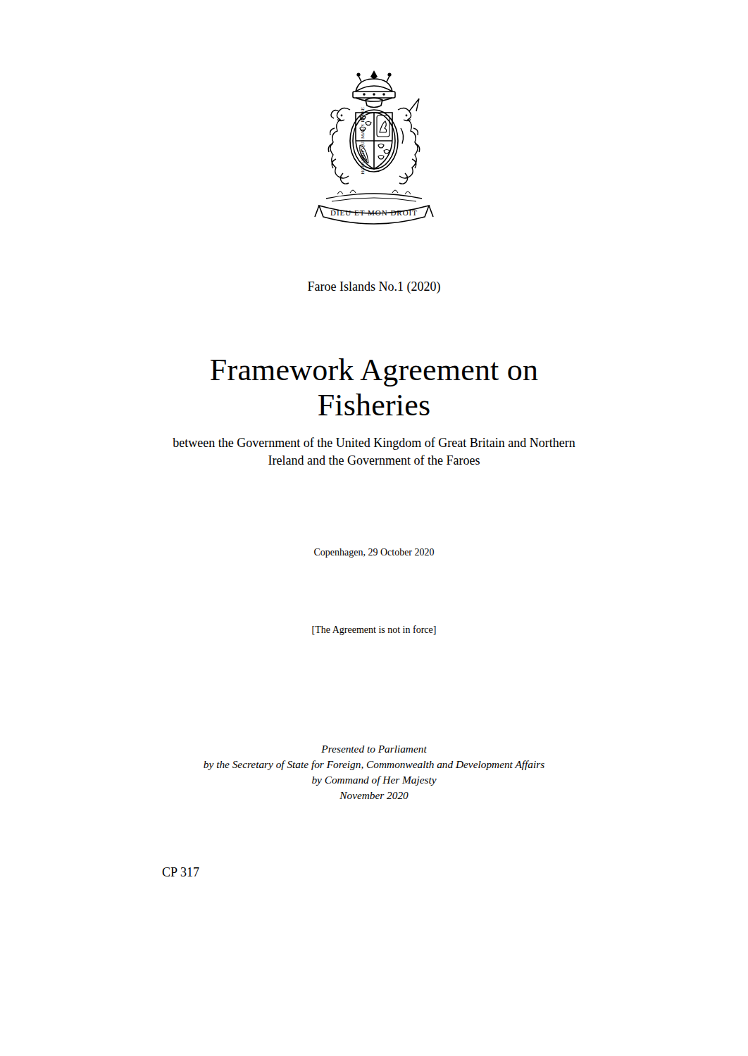Royal Coat of Arms of the United Kingdom HONI SOIT QUI MAL Y PENSE DIEU ET MON DROIT
Faroe Islands No.1 (2020)
Framework Agreement on Fisheries
between the Government of the United Kingdom of Great Britain and Northern Ireland and the Government of the Faroes
Copenhagen, 29 October 2020
[The Agreement is not in force]
Presented to Parliament
by the Secretary of State for Foreign, Commonwealth and Development Affairs
by Command of Her Majesty
November 2020
CP 317